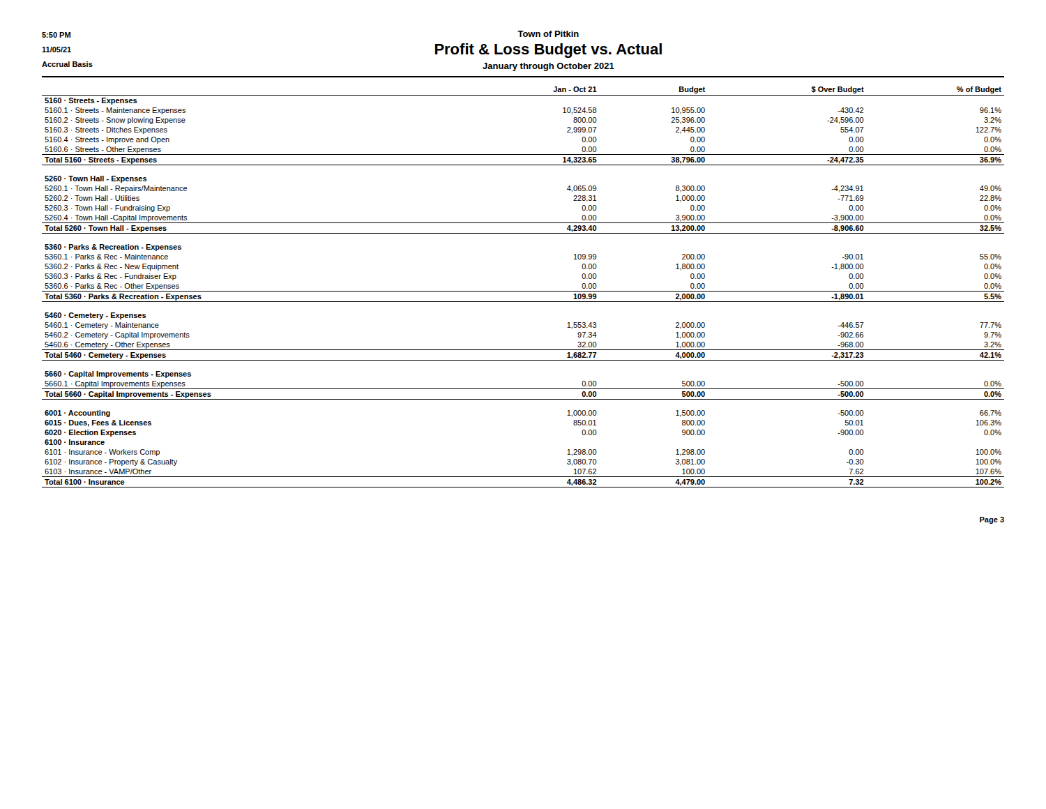5:50 PM
11/05/21
Accrual Basis
Town of Pitkin
Profit & Loss Budget vs. Actual
January through October 2021
| | Jan - Oct 21 | Budget | $ Over Budget | % of Budget |
| --- | --- | --- | --- | --- |
| 5160 · Streets - Expenses | | | | |
| 5160.1 · Streets - Maintenance Expenses | 10,524.58 | 10,955.00 | -430.42 | 96.1% |
| 5160.2 · Streets - Snow plowing Expense | 800.00 | 25,396.00 | -24,596.00 | 3.2% |
| 5160.3 · Streets - Ditches Expenses | 2,999.07 | 2,445.00 | 554.07 | 122.7% |
| 5160.4 · Streets - Improve and Open | 0.00 | 0.00 | 0.00 | 0.0% |
| 5160.6 · Streets - Other Expenses | 0.00 | 0.00 | 0.00 | 0.0% |
| Total 5160 · Streets - Expenses | 14,323.65 | 38,796.00 | -24,472.35 | 36.9% |
| 5260 · Town Hall - Expenses | | | | |
| 5260.1 · Town Hall - Repairs/Maintenance | 4,065.09 | 8,300.00 | -4,234.91 | 49.0% |
| 5260.2 · Town Hall - Utilities | 228.31 | 1,000.00 | -771.69 | 22.8% |
| 5260.3 · Town Hall - Fundraising Exp | 0.00 | 0.00 | 0.00 | 0.0% |
| 5260.4 · Town Hall -Capital Improvements | 0.00 | 3,900.00 | -3,900.00 | 0.0% |
| Total 5260 · Town Hall - Expenses | 4,293.40 | 13,200.00 | -8,906.60 | 32.5% |
| 5360 · Parks & Recreation - Expenses | | | | |
| 5360.1 · Parks & Rec - Maintenance | 109.99 | 200.00 | -90.01 | 55.0% |
| 5360.2 · Parks & Rec - New Equipment | 0.00 | 1,800.00 | -1,800.00 | 0.0% |
| 5360.3 · Parks & Rec - Fundraiser Exp | 0.00 | 0.00 | 0.00 | 0.0% |
| 5360.6 · Parks & Rec - Other Expenses | 0.00 | 0.00 | 0.00 | 0.0% |
| Total 5360 · Parks & Recreation - Expenses | 109.99 | 2,000.00 | -1,890.01 | 5.5% |
| 5460 · Cemetery - Expenses | | | | |
| 5460.1 · Cemetery - Maintenance | 1,553.43 | 2,000.00 | -446.57 | 77.7% |
| 5460.2 · Cemetery - Capital Improvements | 97.34 | 1,000.00 | -902.66 | 9.7% |
| 5460.6 · Cemetery - Other Expenses | 32.00 | 1,000.00 | -968.00 | 3.2% |
| Total 5460 · Cemetery - Expenses | 1,682.77 | 4,000.00 | -2,317.23 | 42.1% |
| 5660 · Capital Improvements - Expenses | | | | |
| 5660.1 · Capital Improvements Expenses | 0.00 | 500.00 | -500.00 | 0.0% |
| Total 5660 · Capital Improvements - Expenses | 0.00 | 500.00 | -500.00 | 0.0% |
| 6001 · Accounting | 1,000.00 | 1,500.00 | -500.00 | 66.7% |
| 6015 · Dues, Fees & Licenses | 850.01 | 800.00 | 50.01 | 106.3% |
| 6020 · Election Expenses | 0.00 | 900.00 | -900.00 | 0.0% |
| 6100 · Insurance | | | | |
| 6101 · Insurance - Workers Comp | 1,298.00 | 1,298.00 | 0.00 | 100.0% |
| 6102 · Insurance - Property & Casualty | 3,080.70 | 3,081.00 | -0.30 | 100.0% |
| 6103 · Insurance - VAMP/Other | 107.62 | 100.00 | 7.62 | 107.6% |
| Total 6100 · Insurance | 4,486.32 | 4,479.00 | 7.32 | 100.2% |
Page 3